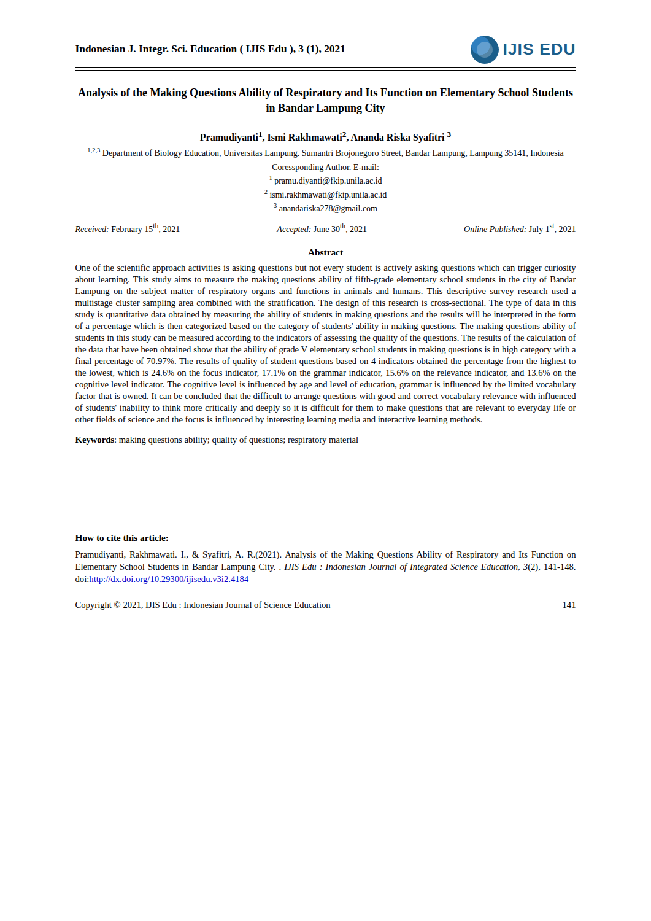Indonesian J. Integr. Sci. Education ( IJIS Edu ), 3 (1), 2021
IJIS EDU
Analysis of the Making Questions Ability of Respiratory and Its Function on Elementary School Students in Bandar Lampung City
Pramudiyanti1, Ismi Rakhmawati2, Ananda Riska Syafitri 3
1,2,3 Department of Biology Education, Universitas Lampung. Sumantri Brojonegoro Street, Bandar Lampung, Lampung 35141, Indonesia
Coressponding Author. E-mail:
1 pramu.diyanti@fkip.unila.ac.id
2 ismi.rakhmawati@fkip.unila.ac.id
3 anandariska278@gmail.com
Received: February 15th, 2021 Accepted: June 30th, 2021 Online Published: July 1st, 2021
Abstract
One of the scientific approach activities is asking questions but not every student is actively asking questions which can trigger curiosity about learning. This study aims to measure the making questions ability of fifth-grade elementary school students in the city of Bandar Lampung on the subject matter of respiratory organs and functions in animals and humans. This descriptive survey research used a multistage cluster sampling area combined with the stratification. The design of this research is cross-sectional. The type of data in this study is quantitative data obtained by measuring the ability of students in making questions and the results will be interpreted in the form of a percentage which is then categorized based on the category of students' ability in making questions. The making questions ability of students in this study can be measured according to the indicators of assessing the quality of the questions. The results of the calculation of the data that have been obtained show that the ability of grade V elementary school students in making questions is in high category with a final percentage of 70.97%. The results of quality of student questions based on 4 indicators obtained the percentage from the highest to the lowest, which is 24.6% on the focus indicator, 17.1% on the grammar indicator, 15.6% on the relevance indicator, and 13.6% on the cognitive level indicator. The cognitive level is influenced by age and level of education, grammar is influenced by the limited vocabulary factor that is owned. It can be concluded that the difficult to arrange questions with good and correct vocabulary relevance with influenced of students' inability to think more critically and deeply so it is difficult for them to make questions that are relevant to everyday life or other fields of science and the focus is influenced by interesting learning media and interactive learning methods.
Keywords: making questions ability; quality of questions; respiratory material
How to cite this article:
Pramudiyanti, Rakhmawati. I., & Syafitri, A. R.(2021). Analysis of the Making Questions Ability of Respiratory and Its Function on Elementary School Students in Bandar Lampung City. . IJIS Edu : Indonesian Journal of Integrated Science Education, 3(2), 141-148. doi:http://dx.doi.org/10.29300/ijisedu.v3i2.4184
Copyright © 2021, IJIS Edu : Indonesian Journal of Science Education 141